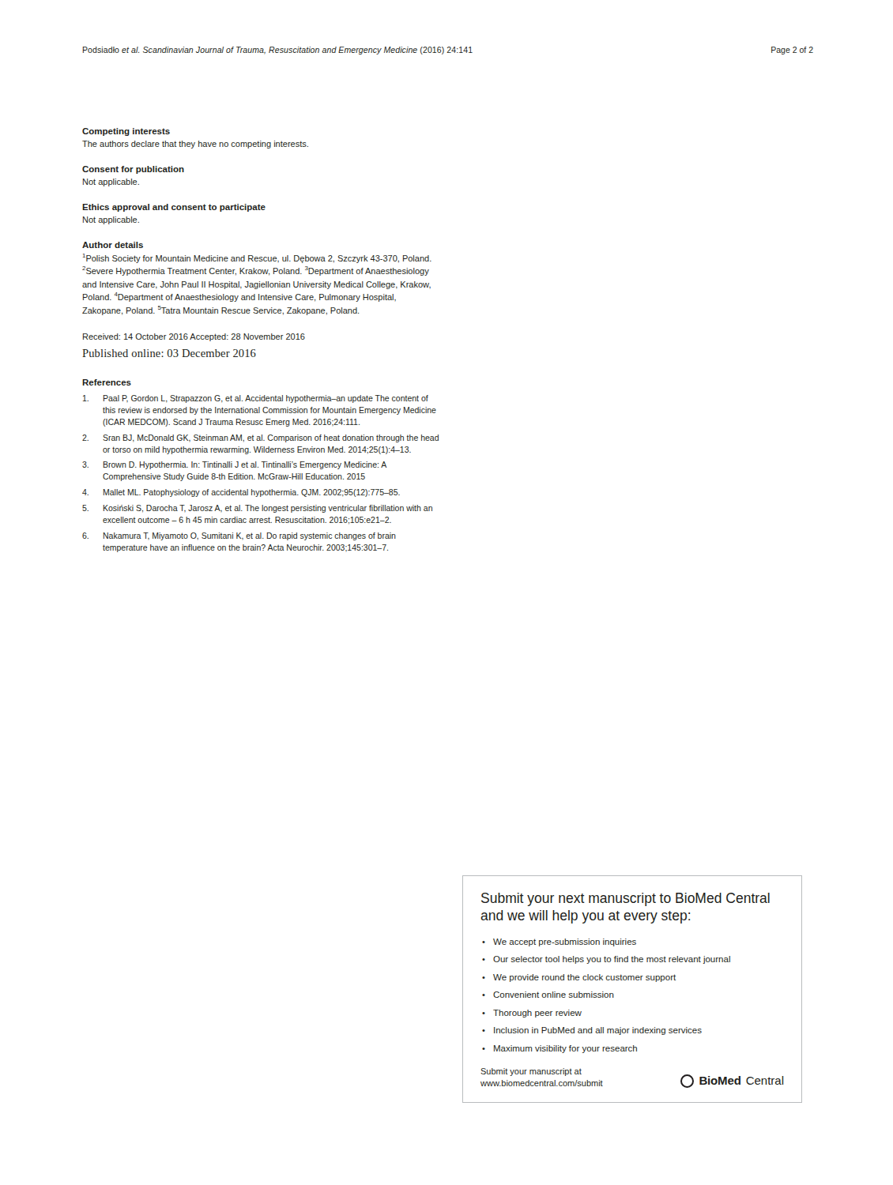Podsiadło et al. Scandinavian Journal of Trauma, Resuscitation and Emergency Medicine (2016) 24:141
Page 2 of 2
Competing interests
The authors declare that they have no competing interests.
Consent for publication
Not applicable.
Ethics approval and consent to participate
Not applicable.
Author details
1Polish Society for Mountain Medicine and Rescue, ul. Dębowa 2, Szczyrk 43-370, Poland. 2Severe Hypothermia Treatment Center, Krakow, Poland. 3Department of Anaesthesiology and Intensive Care, John Paul II Hospital, Jagiellonian University Medical College, Krakow, Poland. 4Department of Anaesthesiology and Intensive Care, Pulmonary Hospital, Zakopane, Poland. 5Tatra Mountain Rescue Service, Zakopane, Poland.
Received: 14 October 2016 Accepted: 28 November 2016
Published online: 03 December 2016
References
1. Paal P, Gordon L, Strapazzon G, et al. Accidental hypothermia–an update The content of this review is endorsed by the International Commission for Mountain Emergency Medicine (ICAR MEDCOM). Scand J Trauma Resusc Emerg Med. 2016;24:111.
2. Sran BJ, McDonald GK, Steinman AM, et al. Comparison of heat donation through the head or torso on mild hypothermia rewarming. Wilderness Environ Med. 2014;25(1):4–13.
3. Brown D. Hypothermia. In: Tintinalli J et al. Tintinalli’s Emergency Medicine: A Comprehensive Study Guide 8-th Edition. McGraw-Hill Education. 2015
4. Mallet ML. Patophysiology of accidental hypothermia. QJM. 2002;95(12):775–85.
5. Kosiński S, Darocha T, Jarosz A, et al. The longest persisting ventricular fibrillation with an excellent outcome – 6 h 45 min cardiac arrest. Resuscitation. 2016;105:e21–2.
6. Nakamura T, Miyamoto O, Sumitani K, et al. Do rapid systemic changes of brain temperature have an influence on the brain? Acta Neurochir. 2003;145:301–7.
Submit your next manuscript to BioMed Central
and we will help you at every step:
We accept pre-submission inquiries
Our selector tool helps you to find the most relevant journal
We provide round the clock customer support
Convenient online submission
Thorough peer review
Inclusion in PubMed and all major indexing services
Maximum visibility for your research
Submit your manuscript at
www.biomedcentral.com/submit
BioMed Central